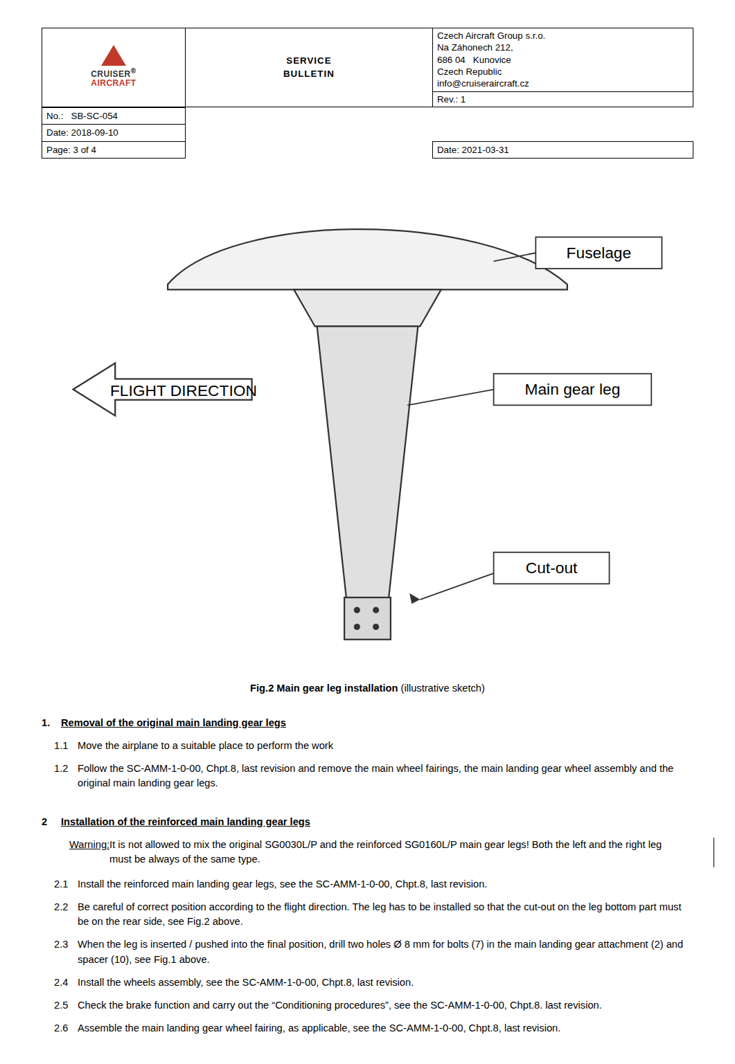| CRUISER ® AIRCRAFT | SERVICE BULLETIN | Czech Aircraft Group s.r.o. Na Záhonech 212, 686 04 Kunovice Czech Republic info@cruiseraircraft.cz |
| Rev.: 1 |
| No.: SB-SC-054 | | |
| Date: 2018-09-10 | | |
| Page: 3 of 4 | | Date: 2021-03-31 |
Fuselage Main gear leg Cut-out FLIGHT DIRECTION
Fig.2 Main gear leg installation (illustrative sketch)
1. Removal of the original main landing gear legs
1.1
Move the airplane to a suitable place to perform the work
1.2
Follow the SC-AMM-1-0-00, Chpt.8, last revision and remove the main wheel fairings, the main landing gear wheel assembly and the original main landing gear legs.
2 Installation of the reinforced main landing gear legs
Warning:
It is not allowed to mix the original SG0030L/P and the reinforced SG0160L/P main gear legs! Both the left and the right leg must be always of the same type.
2.1
Install the reinforced main landing gear legs, see the SC-AMM-1-0-00, Chpt.8, last revision.
2.2
Be careful of correct position according to the flight direction. The leg has to be installed so that the cut-out on the leg bottom part must be on the rear side, see Fig.2 above.
2.3
When the leg is inserted / pushed into the final position, drill two holes Ø 8 mm for bolts (7) in the main landing gear attachment (2) and spacer (10), see Fig.1 above.
2.4
Install the wheels assembly, see the SC-AMM-1-0-00, Chpt.8, last revision.
2.5
Check the brake function and carry out the “Conditioning procedures”, see the SC-AMM-1-0-00, Chpt.8. last revision.
2.6
Assemble the main landing gear wheel fairing, as applicable, see the SC-AMM-1-0-00, Chpt.8, last revision.